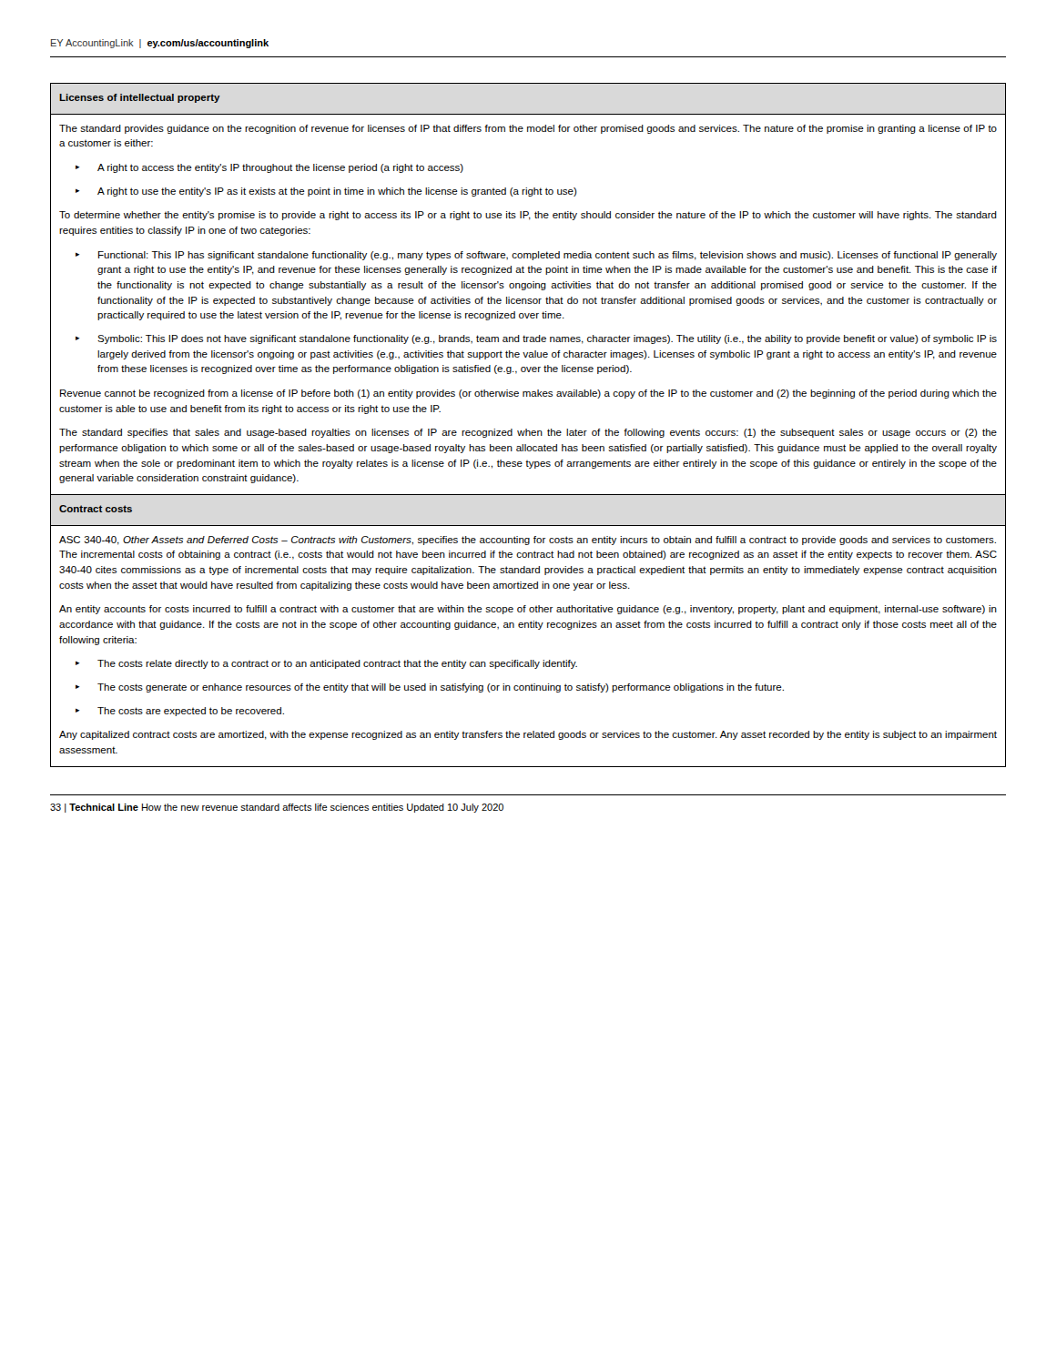EY AccountingLink|ey.com/us/accountinglink
| Licenses of intellectual property |
| The standard provides guidance on the recognition of revenue for licenses of IP that differs from the model for other promised goods and services. The nature of the promise in granting a license of IP to a customer is either: A right to access the entity's IP throughout the license period (a right to access) A right to use the entity's IP as it exists at the point in time in which the license is granted (a right to use) To determine whether the entity's promise is to provide a right to access its IP or a right to use its IP, the entity should consider the nature of the IP to which the customer will have rights. The standard requires entities to classify IP in one of two categories: Functional: This IP has significant standalone functionality (e.g., many types of software, completed media content such as films, television shows and music). Licenses of functional IP generally grant a right to use the entity's IP, and revenue for these licenses generally is recognized at the point in time when the IP is made available for the customer's use and benefit. This is the case if the functionality is not expected to change substantially as a result of the licensor's ongoing activities that do not transfer an additional promised good or service to the customer. If the functionality of the IP is expected to substantively change because of activities of the licensor that do not transfer additional promised goods or services, and the customer is contractually or practically required to use the latest version of the IP, revenue for the license is recognized over time. Symbolic: This IP does not have significant standalone functionality (e.g., brands, team and trade names, character images). The utility (i.e., the ability to provide benefit or value) of symbolic IP is largely derived from the licensor's ongoing or past activities (e.g., activities that support the value of character images). Licenses of symbolic IP grant a right to access an entity's IP, and revenue from these licenses is recognized over time as the performance obligation is satisfied (e.g., over the license period). Revenue cannot be recognized from a license of IP before both (1) an entity provides (or otherwise makes available) a copy of the IP to the customer and (2) the beginning of the period during which the customer is able to use and benefit from its right to access or its right to use the IP. The standard specifies that sales and usage-based royalties on licenses of IP are recognized when the later of the following events occurs: (1) the subsequent sales or usage occurs or (2) the performance obligation to which some or all of the sales-based or usage-based royalty has been allocated has been satisfied (or partially satisfied). This guidance must be applied to the overall royalty stream when the sole or predominant item to which the royalty relates is a license of IP (i.e., these types of arrangements are either entirely in the scope of this guidance or entirely in the scope of the general variable consideration constraint guidance). |
| Contract costs |
| ASC 340-40, Other Assets and Deferred Costs – Contracts with Customers , specifies the accounting for costs an entity incurs to obtain and fulfill a contract to provide goods and services to customers. The incremental costs of obtaining a contract (i.e., costs that would not have been incurred if the contract had not been obtained) are recognized as an asset if the entity expects to recover them. ASC 340-40 cites commissions as a type of incremental costs that may require capitalization. The standard provides a practical expedient that permits an entity to immediately expense contract acquisition costs when the asset that would have resulted from capitalizing these costs would have been amortized in one year or less. An entity accounts for costs incurred to fulfill a contract with a customer that are within the scope of other authoritative guidance (e.g., inventory, property, plant and equipment, internal-use software) in accordance with that guidance. If the costs are not in the scope of other accounting guidance, an entity recognizes an asset from the costs incurred to fulfill a contract only if those costs meet all of the following criteria: The costs relate directly to a contract or to an anticipated contract that the entity can specifically identify. The costs generate or enhance resources of the entity that will be used in satisfying (or in continuing to satisfy) performance obligations in the future. The costs are expected to be recovered. Any capitalized contract costs are amortized, with the expense recognized as an entity transfers the related goods or services to the customer. Any asset recorded by the entity is subject to an impairment assessment. |
33 | Technical Line How the new revenue standard affects life sciences entities Updated 10 July 2020